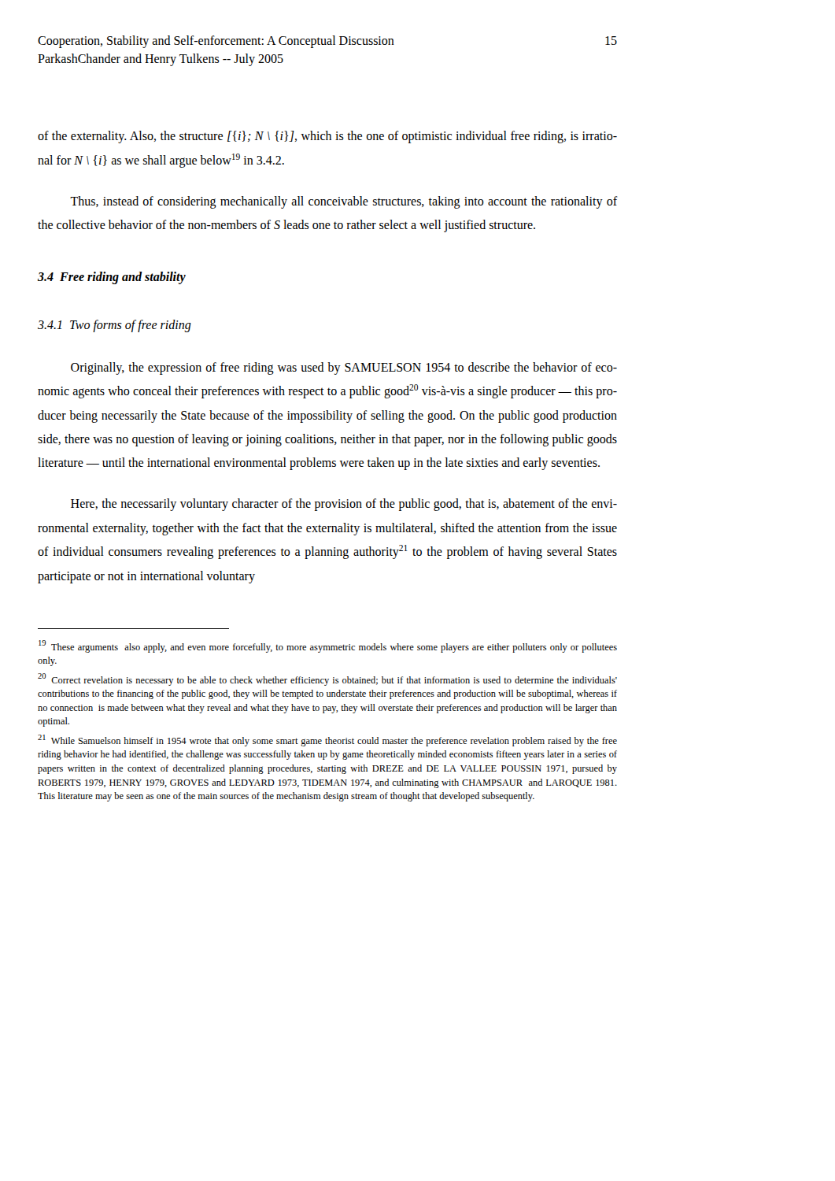Cooperation, Stability and Self-enforcement: A Conceptual Discussion
ParkashChander and Henry Tulkens -- July 2005
15
of the externality. Also, the structure [{i}; N \ {i}], which is the one of optimistic individual free riding, is irrational for N \ {i} as we shall argue below19 in 3.4.2.
Thus, instead of considering mechanically all conceivable structures, taking into account the rationality of the collective behavior of the non-members of S leads one to rather select a well justified structure.
3.4 Free riding and stability
3.4.1 Two forms of free riding
Originally, the expression of free riding was used by SAMUELSON 1954 to describe the behavior of economic agents who conceal their preferences with respect to a public good20 vis-à-vis a single producer — this producer being necessarily the State because of the impossibility of selling the good. On the public good production side, there was no question of leaving or joining coalitions, neither in that paper, nor in the following public goods literature — until the international environmental problems were taken up in the late sixties and early seventies.
Here, the necessarily voluntary character of the provision of the public good, that is, abatement of the environmental externality, together with the fact that the externality is multilateral, shifted the attention from the issue of individual consumers revealing preferences to a planning authority21 to the problem of having several States participate or not in international voluntary
19 These arguments also apply, and even more forcefully, to more asymmetric models where some players are either polluters only or pollutees only.
20 Correct revelation is necessary to be able to check whether efficiency is obtained; but if that information is used to determine the individuals' contributions to the financing of the public good, they will be tempted to understate their preferences and production will be suboptimal, whereas if no connection is made between what they reveal and what they have to pay, they will overstate their preferences and production will be larger than optimal.
21 While Samuelson himself in 1954 wrote that only some smart game theorist could master the preference revelation problem raised by the free riding behavior he had identified, the challenge was successfully taken up by game theoretically minded economists fifteen years later in a series of papers written in the context of decentralized planning procedures, starting with DREZE and DE LA VALLEE POUSSIN 1971, pursued by ROBERTS 1979, HENRY 1979, GROVES and LEDYARD 1973, TIDEMAN 1974, and culminating with CHAMPSAUR and LAROQUE 1981. This literature may be seen as one of the main sources of the mechanism design stream of thought that developed subsequently.